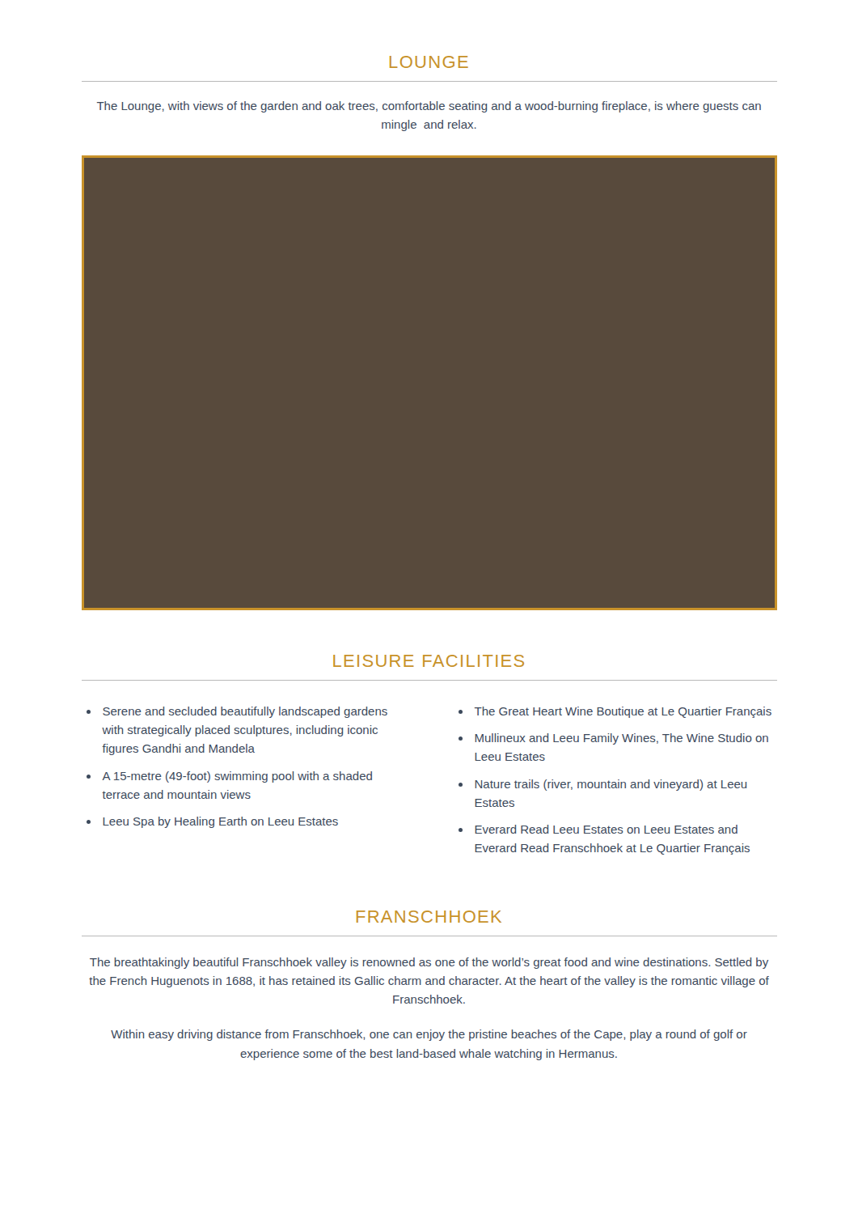LOUNGE
The Lounge, with views of the garden and oak trees, comfortable seating and a wood-burning fireplace, is where guests can mingle and relax.
LEISURE FACILITIES
Serene and secluded beautifully landscaped gardens with strategically placed sculptures, including iconic figures Gandhi and Mandela
A 15-metre (49-foot) swimming pool with a shaded terrace and mountain views
Leeu Spa by Healing Earth on Leeu Estates
The Great Heart Wine Boutique at Le Quartier Français
Mullineux and Leeu Family Wines, The Wine Studio on Leeu Estates
Nature trails (river, mountain and vineyard) at Leeu Estates
Everard Read Leeu Estates on Leeu Estates and Everard Read Franschhoek at Le Quartier Français
FRANSCHHOEK
The breathtakingly beautiful Franschhoek valley is renowned as one of the world’s great food and wine destinations. Settled by the French Huguenots in 1688, it has retained its Gallic charm and character. At the heart of the valley is the romantic village of Franschhoek.
Within easy driving distance from Franschhoek, one can enjoy the pristine beaches of the Cape, play a round of golf or experience some of the best land-based whale watching in Hermanus.